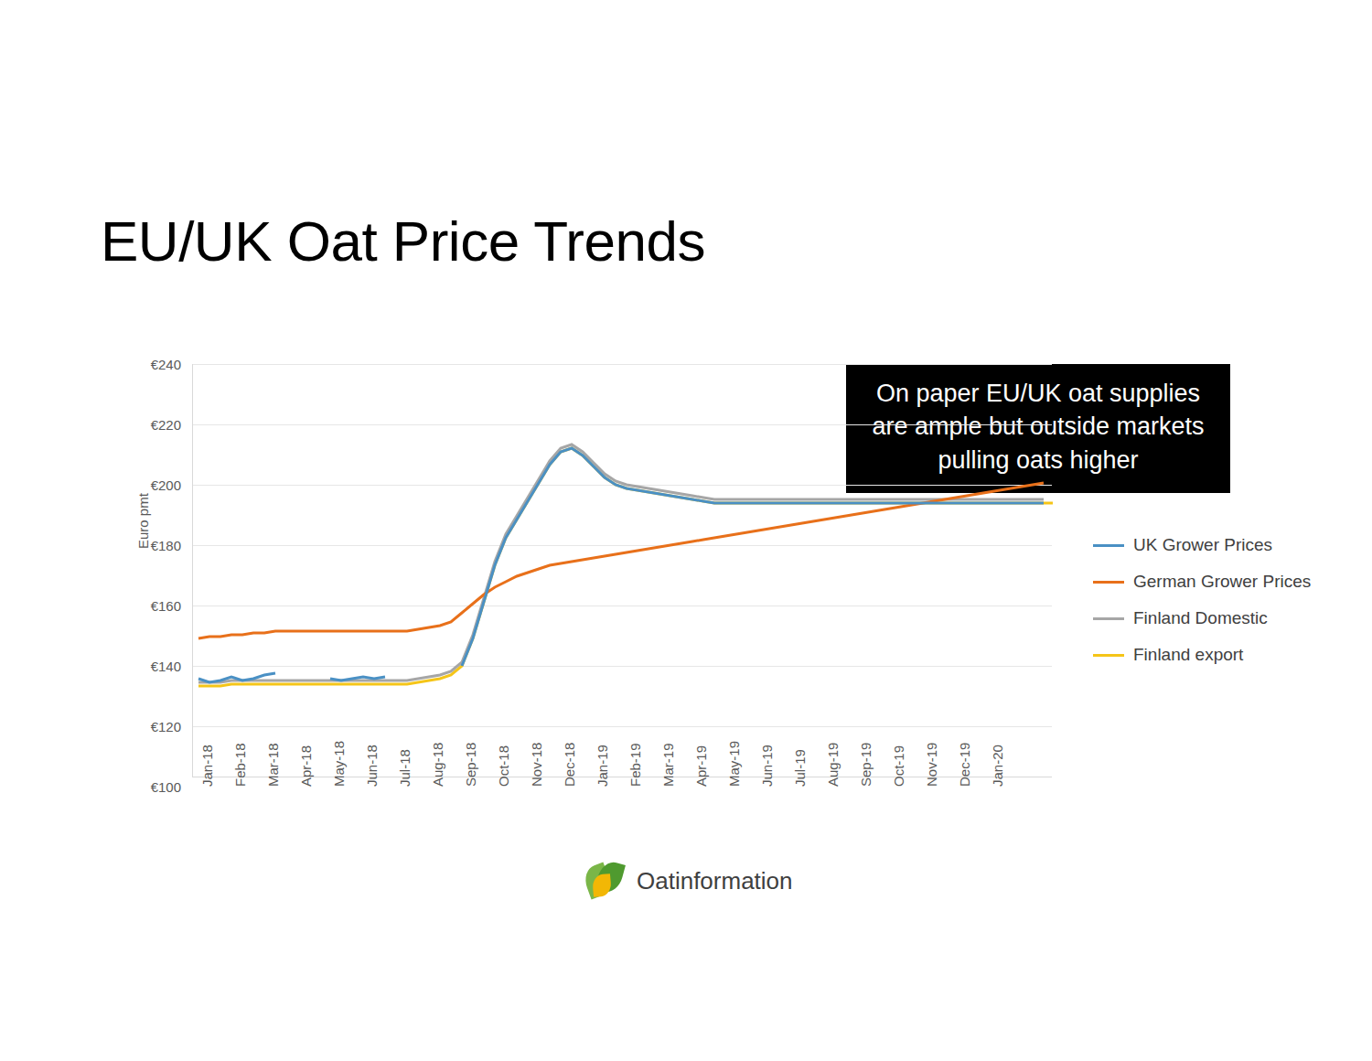EU/UK Oat Price Trends
On paper EU/UK oat supplies are ample but outside markets pulling oats higher
Euro pmt
€240
€220
€200
€180
€160
€140
€120
€100
Jan-18
Feb-18
Mar-18
Apr-18
May-18
Jun-18
Jul-18
Aug-18
Sep-18
Oct-18
Nov-18
Dec-18
Jan-19
Feb-19
Mar-19
Apr-19
May-19
Jun-19
Jul-19
Aug-19
Sep-19
Oct-19
Nov-19
Dec-19
Jan-20
UK Grower Prices
German Grower Prices
Finland Domestic
Finland export
Oatinformation